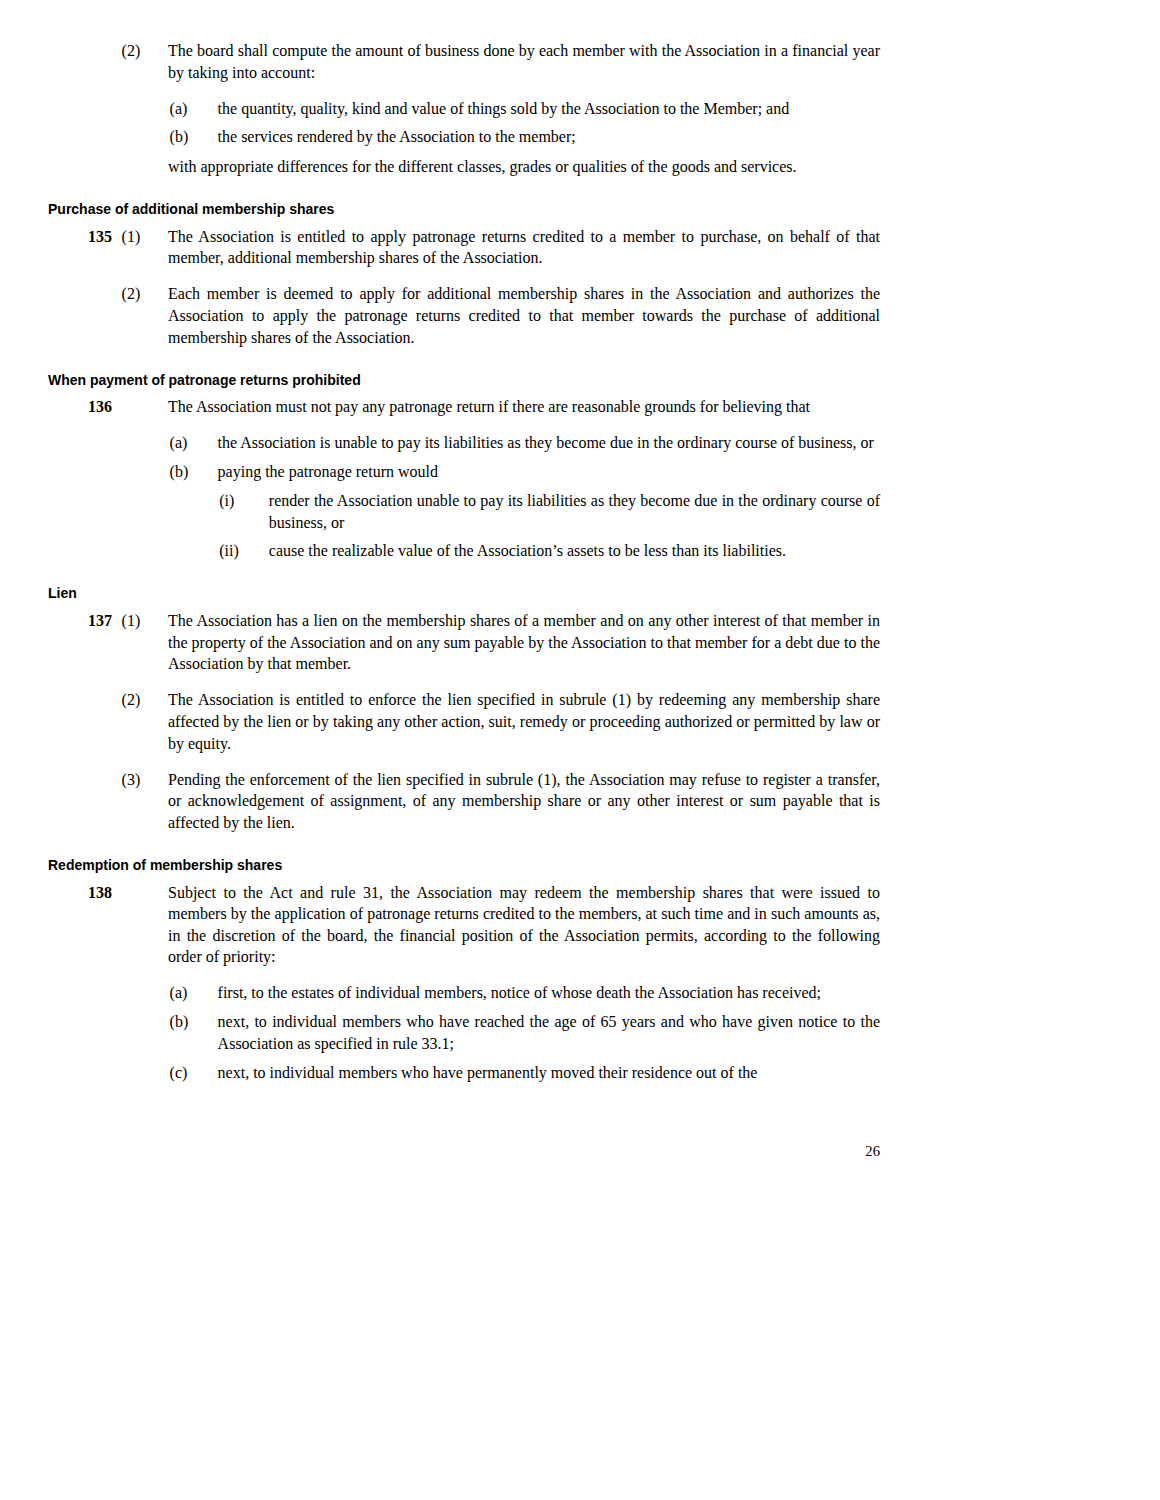(2)
The board shall compute the amount of business done by each member with the Association in a financial year by taking into account:
(a) the quantity, quality, kind and value of things sold by the Association to the Member; and
(b) the services rendered by the Association to the member;
with appropriate differences for the different classes, grades or qualities of the goods and services.
Purchase of additional membership shares
135 (1)
The Association is entitled to apply patronage returns credited to a member to purchase, on behalf of that member, additional membership shares of the Association.
(2)
Each member is deemed to apply for additional membership shares in the Association and authorizes the Association to apply the patronage returns credited to that member towards the purchase of additional membership shares of the Association.
When payment of patronage returns prohibited
136
The Association must not pay any patronage return if there are reasonable grounds for believing that
(a) the Association is unable to pay its liabilities as they become due in the ordinary course of business, or
(b) paying the patronage return would
(i) render the Association unable to pay its liabilities as they become due in the ordinary course of business, or
(ii) cause the realizable value of the Association’s assets to be less than its liabilities.
Lien
137 (1)
The Association has a lien on the membership shares of a member and on any other interest of that member in the property of the Association and on any sum payable by the Association to that member for a debt due to the Association by that member.
(2)
The Association is entitled to enforce the lien specified in subrule (1) by redeeming any membership share affected by the lien or by taking any other action, suit, remedy or proceeding authorized or permitted by law or by equity.
(3)
Pending the enforcement of the lien specified in subrule (1), the Association may refuse to register a transfer, or acknowledgement of assignment, of any membership share or any other interest or sum payable that is affected by the lien.
Redemption of membership shares
138
Subject to the Act and rule 31, the Association may redeem the membership shares that were issued to members by the application of patronage returns credited to the members, at such time and in such amounts as, in the discretion of the board, the financial position of the Association permits, according to the following order of priority:
(a) first, to the estates of individual members, notice of whose death the Association has received;
(b) next, to individual members who have reached the age of 65 years and who have given notice to the Association as specified in rule 33.1;
(c) next, to individual members who have permanently moved their residence out of the
26